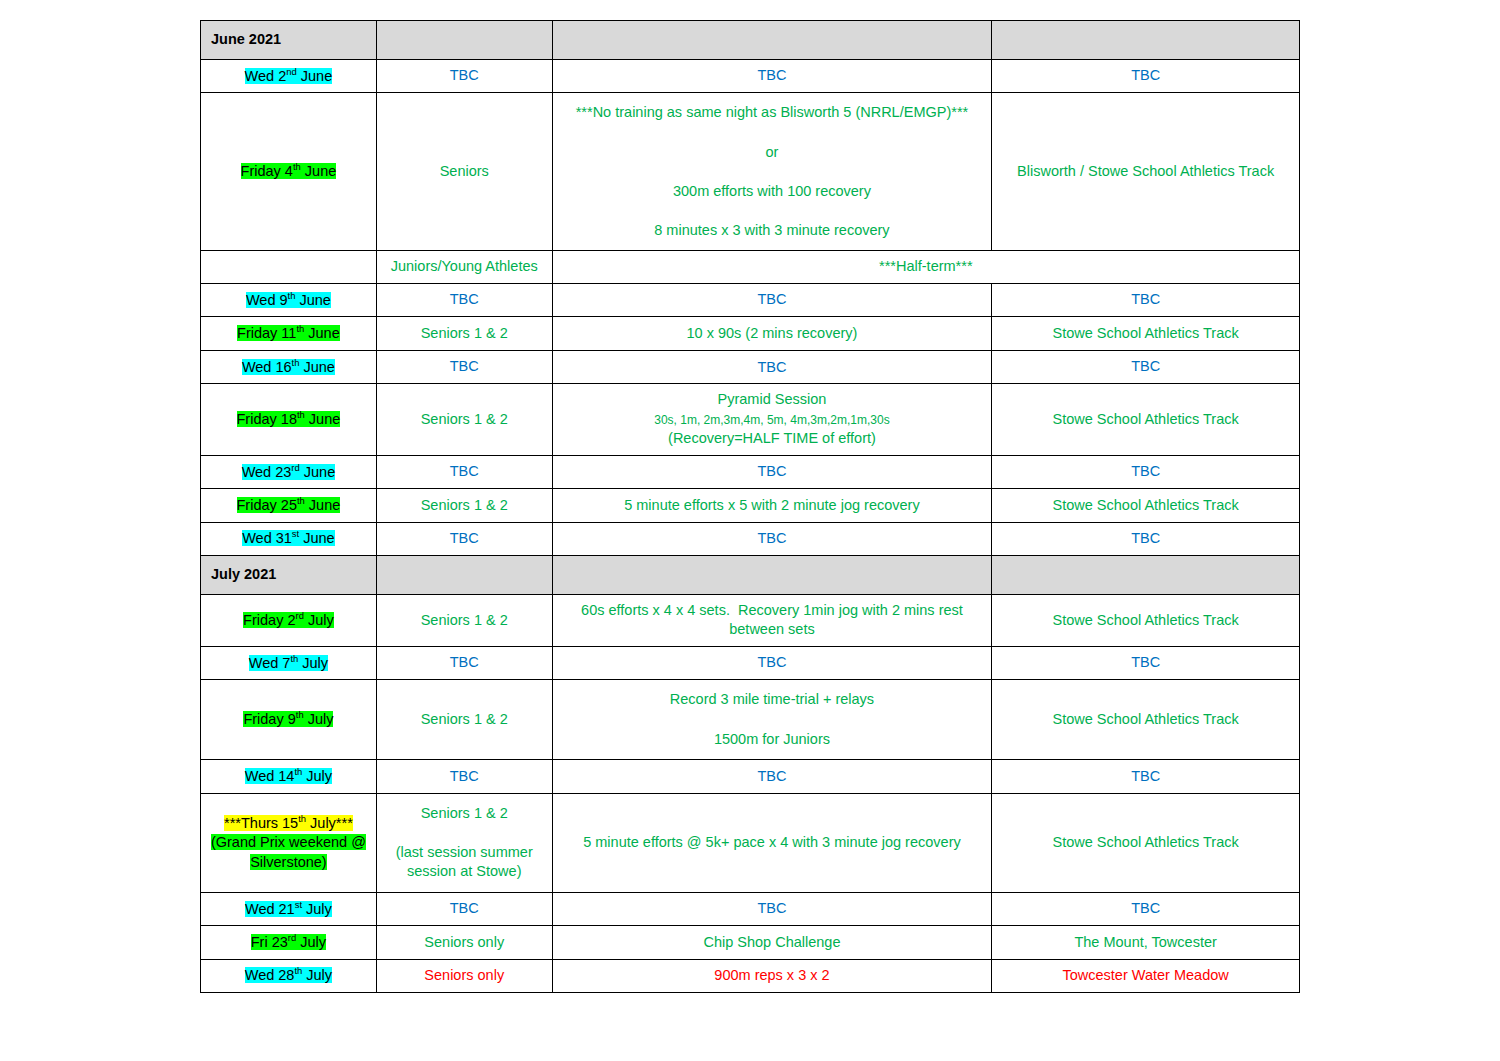| June 2021 | | | |
| Wed 2 nd June | TBC | TBC | TBC |
| Friday 4 th June | Seniors | ***No training as same night as Blisworth 5 (NRRL/EMGP)*** or 300m efforts with 100 recovery 8 minutes x 3 with 3 minute recovery | Blisworth / Stowe School Athletics Track |
| | Juniors/Young Athletes | ***Half-term*** |
| Wed 9 th June | TBC | TBC | TBC |
| Friday 11 th June | Seniors 1 & 2 | 10 x 90s (2 mins recovery) | Stowe School Athletics Track |
| Wed 16 th June | TBC | TBC | TBC |
| Friday 18 th June | Seniors 1 & 2 | Pyramid Session 30s, 1m, 2m,3m,4m, 5m, 4m,3m,2m,1m,30s (Recovery=HALF TIME of effort) | Stowe School Athletics Track |
| Wed 23 rd June | TBC | TBC | TBC |
| Friday 25 th June | Seniors 1 & 2 | 5 minute efforts x 5 with 2 minute jog recovery | Stowe School Athletics Track |
| Wed 31 st June | TBC | TBC | TBC |
| July 2021 | | | |
| Friday 2 rd July | Seniors 1 & 2 | 60s efforts x 4 x 4 sets. Recovery 1min jog with 2 mins rest between sets | Stowe School Athletics Track |
| Wed 7 th July | TBC | TBC | TBC |
| Friday 9 th July | Seniors 1 & 2 | Record 3 mile time-trial + relays 1500m for Juniors | Stowe School Athletics Track |
| Wed 14 th July | TBC | TBC | TBC |
| ***Thurs 15 th July*** (Grand Prix weekend @ Silverstone) | Seniors 1 & 2 (last session summer session at Stowe) | 5 minute efforts @ 5k+ pace x 4 with 3 minute jog recovery | Stowe School Athletics Track |
| Wed 21 st July | TBC | TBC | TBC |
| Fri 23 rd July | Seniors only | Chip Shop Challenge | The Mount, Towcester |
| Wed 28 th July | Seniors only | 900m reps x 3 x 2 | Towcester Water Meadow |